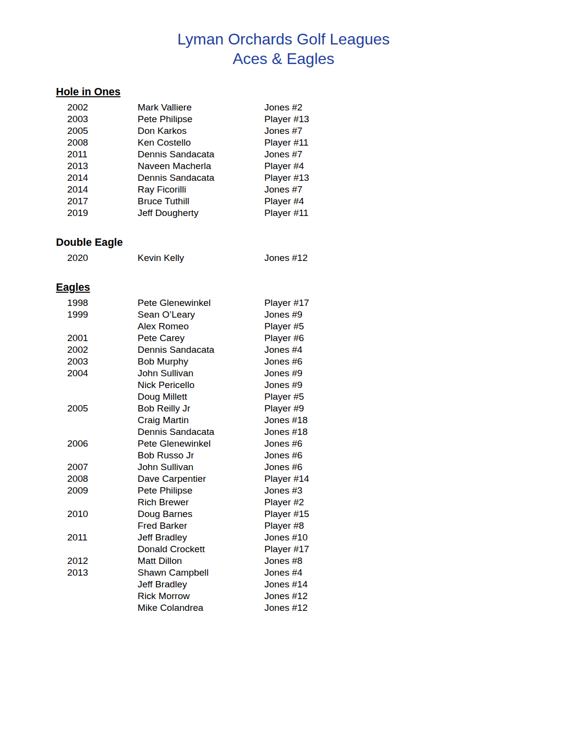Lyman Orchards Golf LeaguesAces & Eagles
Hole in Ones
| 2002 | Mark Valliere | Jones #2 |
| 2003 | Pete Philipse | Player #13 |
| 2005 | Don Karkos | Jones #7 |
| 2008 | Ken Costello | Player #11 |
| 2011 | Dennis Sandacata | Jones #7 |
| 2013 | Naveen Macherla | Player #4 |
| 2014 | Dennis Sandacata | Player #13 |
| 2014 | Ray Ficorilli | Jones #7 |
| 2017 | Bruce Tuthill | Player #4 |
| 2019 | Jeff Dougherty | Player #11 |
Double Eagle
| 2020 | Kevin Kelly | Jones #12 |
Eagles
| 1998 | Pete Glenewinkel | Player #17 |
| 1999 | Sean O’Leary | Jones #9 |
| | Alex Romeo | Player #5 |
| 2001 | Pete Carey | Player #6 |
| 2002 | Dennis Sandacata | Jones #4 |
| 2003 | Bob Murphy | Jones #6 |
| 2004 | John Sullivan | Jones #9 |
| | Nick Pericello | Jones #9 |
| | Doug Millett | Player #5 |
| 2005 | Bob Reilly Jr | Player #9 |
| | Craig Martin | Jones #18 |
| | Dennis Sandacata | Jones #18 |
| 2006 | Pete Glenewinkel | Jones #6 |
| | Bob Russo Jr | Jones #6 |
| 2007 | John Sullivan | Jones #6 |
| 2008 | Dave Carpentier | Player #14 |
| 2009 | Pete Philipse | Jones #3 |
| | Rich Brewer | Player #2 |
| 2010 | Doug Barnes | Player #15 |
| | Fred Barker | Player #8 |
| 2011 | Jeff Bradley | Jones #10 |
| | Donald Crockett | Player #17 |
| 2012 | Matt Dillon | Jones #8 |
| 2013 | Shawn Campbell | Jones #4 |
| | Jeff Bradley | Jones #14 |
| | Rick Morrow | Jones #12 |
| | Mike Colandrea | Jones #12 |